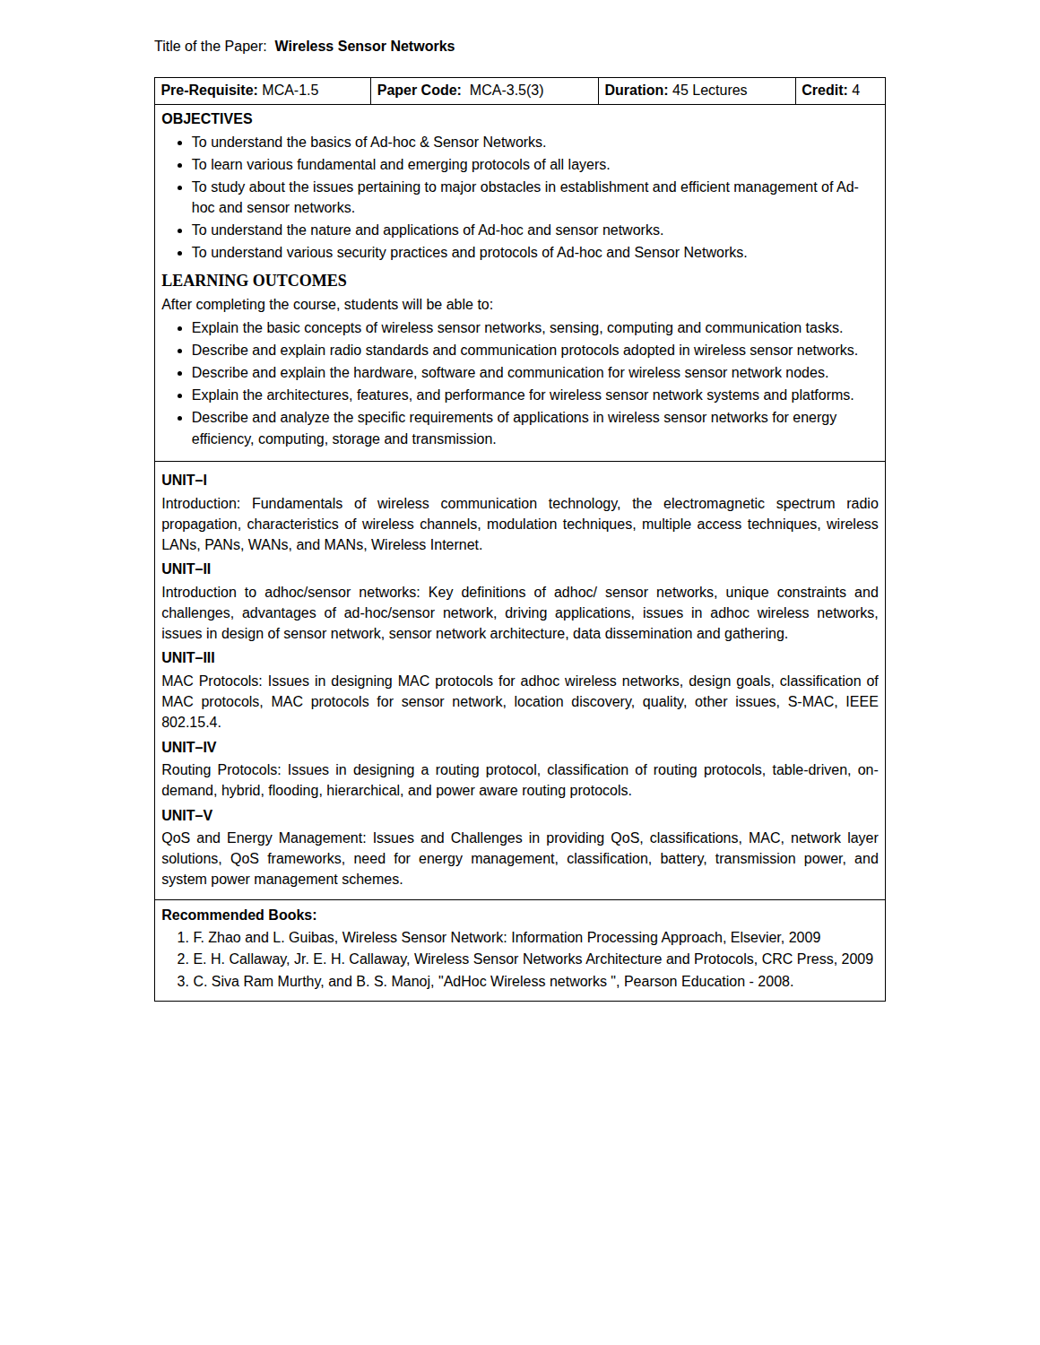Title of the Paper: Wireless Sensor Networks
| Pre-Requisite: MCA-1.5 | Paper Code: MCA-3.5(3) | Duration: 45 Lectures | Credit: 4 |
| OBJECTIVES To understand the basics of Ad-hoc & Sensor Networks. To learn various fundamental and emerging protocols of all layers. To study about the issues pertaining to major obstacles in establishment and efficient management of Ad-hoc and sensor networks. To understand the nature and applications of Ad-hoc and sensor networks. To understand various security practices and protocols of Ad-hoc and Sensor Networks. LEARNING OUTCOMES After completing the course, students will be able to: Explain the basic concepts of wireless sensor networks, sensing, computing and communication tasks. Describe and explain radio standards and communication protocols adopted in wireless sensor networks. Describe and explain the hardware, software and communication for wireless sensor network nodes. Explain the architectures, features, and performance for wireless sensor network systems and platforms. Describe and analyze the specific requirements of applications in wireless sensor networks for energy efficiency, computing, storage and transmission. |
| UNIT–I Introduction: Fundamentals of wireless communication technology, the electromagnetic spectrum radio propagation, characteristics of wireless channels, modulation techniques, multiple access techniques, wireless LANs, PANs, WANs, and MANs, Wireless Internet. UNIT–II Introduction to adhoc/sensor networks: Key definitions of adhoc/ sensor networks, unique constraints and challenges, advantages of ad-hoc/sensor network, driving applications, issues in adhoc wireless networks, issues in design of sensor network, sensor network architecture, data dissemination and gathering. UNIT–III MAC Protocols: Issues in designing MAC protocols for adhoc wireless networks, design goals, classification of MAC protocols, MAC protocols for sensor network, location discovery, quality, other issues, S-MAC, IEEE 802.15.4. UNIT–IV Routing Protocols: Issues in designing a routing protocol, classification of routing protocols, table-driven, on-demand, hybrid, flooding, hierarchical, and power aware routing protocols. UNIT–V QoS and Energy Management: Issues and Challenges in providing QoS, classifications, MAC, network layer solutions, QoS frameworks, need for energy management, classification, battery, transmission power, and system power management schemes. |
| Recommended Books: F. Zhao and L. Guibas, Wireless Sensor Network: Information Processing Approach, Elsevier, 2009 E. H. Callaway, Jr. E. H. Callaway, Wireless Sensor Networks Architecture and Protocols, CRC Press, 2009 C. Siva Ram Murthy, and B. S. Manoj, "AdHoc Wireless networks ", Pearson Education - 2008. |